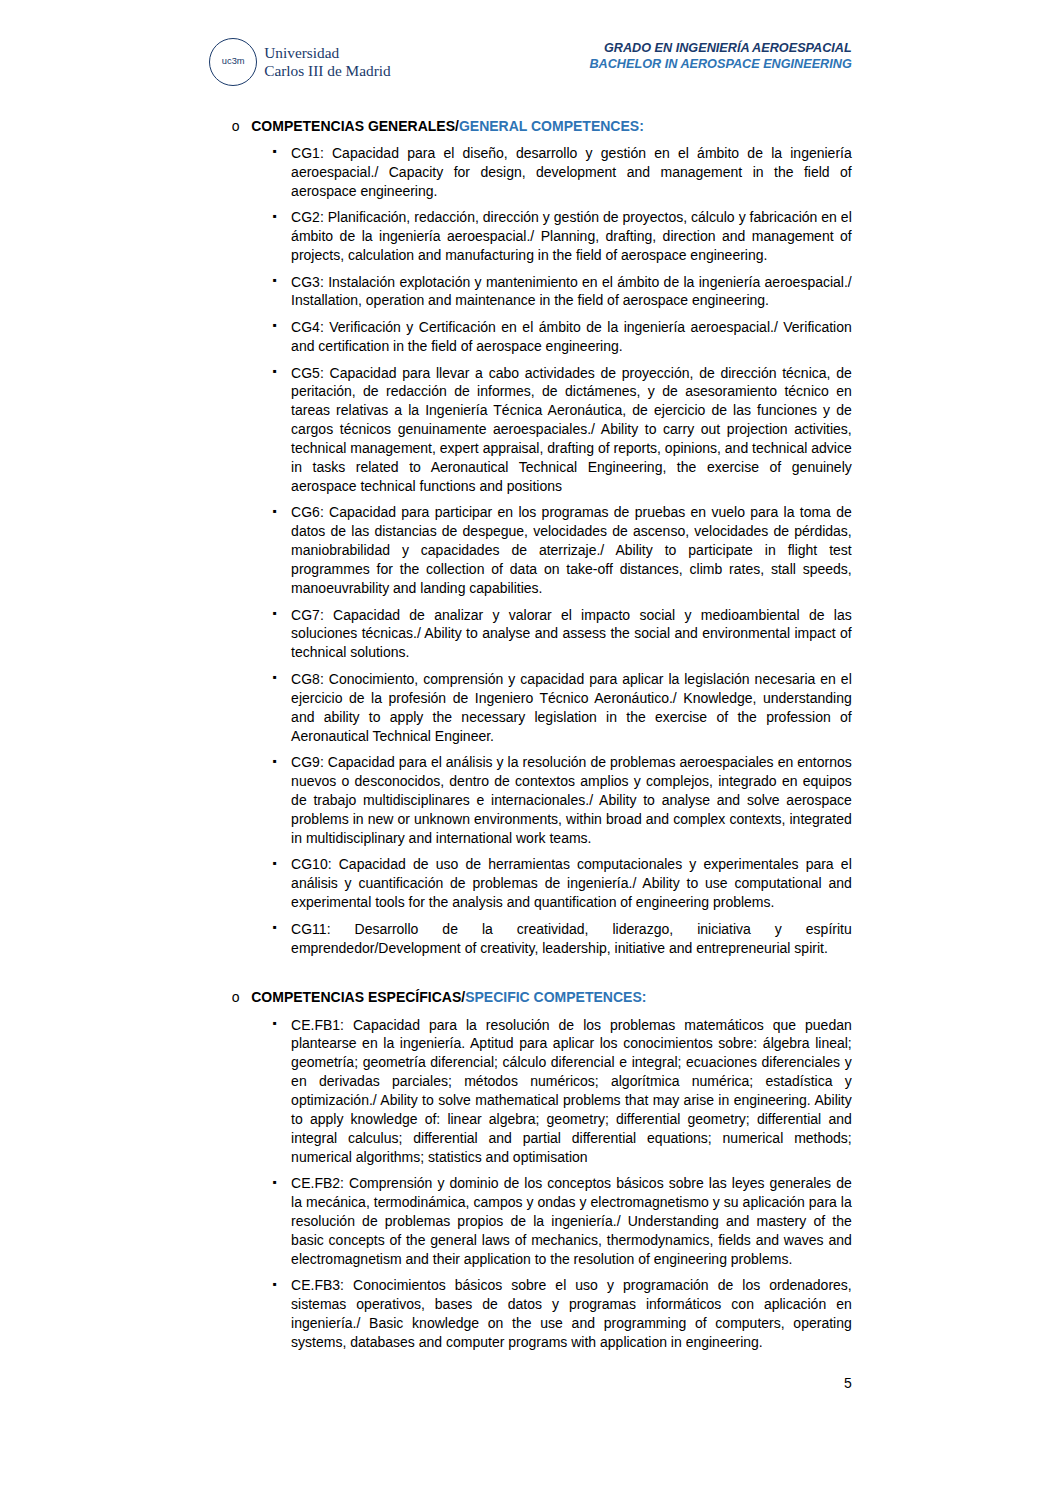uc3m
Universidad
Carlos III de Madrid
GRADO EN INGENIERÍA AEROESPACIAL
BACHELOR IN AEROSPACE ENGINEERING
COMPETENCIAS GENERALES/GENERAL COMPETENCES:
CG1: Capacidad para el diseño, desarrollo y gestión en el ámbito de la ingeniería aeroespacial./ Capacity for design, development and management in the field of aerospace engineering.
CG2: Planificación, redacción, dirección y gestión de proyectos, cálculo y fabricación en el ámbito de la ingeniería aeroespacial./ Planning, drafting, direction and management of projects, calculation and manufacturing in the field of aerospace engineering.
CG3: Instalación explotación y mantenimiento en el ámbito de la ingeniería aeroespacial./ Installation, operation and maintenance in the field of aerospace engineering.
CG4: Verificación y Certificación en el ámbito de la ingeniería aeroespacial./ Verification and certification in the field of aerospace engineering.
CG5: Capacidad para llevar a cabo actividades de proyección, de dirección técnica, de peritación, de redacción de informes, de dictámenes, y de asesoramiento técnico en tareas relativas a la Ingeniería Técnica Aeronáutica, de ejercicio de las funciones y de cargos técnicos genuinamente aeroespaciales./ Ability to carry out projection activities, technical management, expert appraisal, drafting of reports, opinions, and technical advice in tasks related to Aeronautical Technical Engineering, the exercise of genuinely aerospace technical functions and positions
CG6: Capacidad para participar en los programas de pruebas en vuelo para la toma de datos de las distancias de despegue, velocidades de ascenso, velocidades de pérdidas, maniobrabilidad y capacidades de aterrizaje./ Ability to participate in flight test programmes for the collection of data on take-off distances, climb rates, stall speeds, manoeuvrability and landing capabilities.
CG7: Capacidad de analizar y valorar el impacto social y medioambiental de las soluciones técnicas./ Ability to analyse and assess the social and environmental impact of technical solutions.
CG8: Conocimiento, comprensión y capacidad para aplicar la legislación necesaria en el ejercicio de la profesión de Ingeniero Técnico Aeronáutico./ Knowledge, understanding and ability to apply the necessary legislation in the exercise of the profession of Aeronautical Technical Engineer.
CG9: Capacidad para el análisis y la resolución de problemas aeroespaciales en entornos nuevos o desconocidos, dentro de contextos amplios y complejos, integrado en equipos de trabajo multidisciplinares e internacionales./ Ability to analyse and solve aerospace problems in new or unknown environments, within broad and complex contexts, integrated in multidisciplinary and international work teams.
CG10: Capacidad de uso de herramientas computacionales y experimentales para el análisis y cuantificación de problemas de ingeniería./ Ability to use computational and experimental tools for the analysis and quantification of engineering problems.
CG11: Desarrollo de la creatividad, liderazgo, iniciativa y espíritu emprendedor/Development of creativity, leadership, initiative and entrepreneurial spirit.
COMPETENCIAS ESPECÍFICAS/SPECIFIC COMPETENCES:
CE.FB1: Capacidad para la resolución de los problemas matemáticos que puedan plantearse en la ingeniería. Aptitud para aplicar los conocimientos sobre: álgebra lineal; geometría; geometría diferencial; cálculo diferencial e integral; ecuaciones diferenciales y en derivadas parciales; métodos numéricos; algorítmica numérica; estadística y optimización./ Ability to solve mathematical problems that may arise in engineering. Ability to apply knowledge of: linear algebra; geometry; differential geometry; differential and integral calculus; differential and partial differential equations; numerical methods; numerical algorithms; statistics and optimisation
CE.FB2: Comprensión y dominio de los conceptos básicos sobre las leyes generales de la mecánica, termodinámica, campos y ondas y electromagnetismo y su aplicación para la resolución de problemas propios de la ingeniería./ Understanding and mastery of the basic concepts of the general laws of mechanics, thermodynamics, fields and waves and electromagnetism and their application to the resolution of engineering problems.
CE.FB3: Conocimientos básicos sobre el uso y programación de los ordenadores, sistemas operativos, bases de datos y programas informáticos con aplicación en ingeniería./ Basic knowledge on the use and programming of computers, operating systems, databases and computer programs with application in engineering.
5